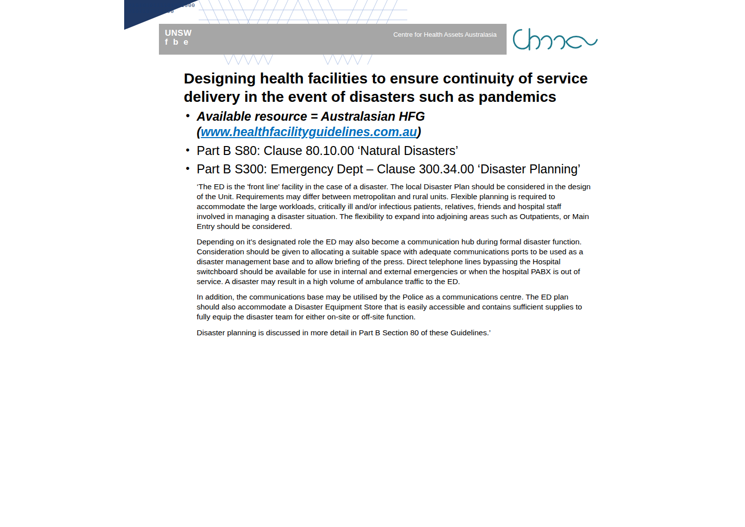0101010111101001000
0101101011100
UNSW
f b e
Centre for Health Assets Australasia
Designing health facilities to ensure continuity of service delivery in the event of disasters such as pandemics
Available resource = Australasian HFG (www.healthfacilityguidelines.com.au)
Part B S80: Clause 80.10.00 ‘Natural Disasters’
Part B S300: Emergency Dept – Clause 300.34.00 ‘Disaster Planning’
‘The ED is the 'front line' facility in the case of a disaster. The local Disaster Plan should be considered in the design of the Unit. Requirements may differ between metropolitan and rural units. Flexible planning is required to accommodate the large workloads, critically ill and/or infectious patients, relatives, friends and hospital staff involved in managing a disaster situation. The flexibility to expand into adjoining areas such as Outpatients, or Main Entry should be considered.
Depending on it’s designated role the ED may also become a communication hub during formal disaster function. Consideration should be given to allocating a suitable space with adequate communications ports to be used as a disaster management base and to allow briefing of the press. Direct telephone lines bypassing the Hospital switchboard should be available for use in internal and external emergencies or when the hospital PABX is out of service. A disaster may result in a high volume of ambulance traffic to the ED.
In addition, the communications base may be utilised by the Police as a communications centre. The ED plan should also accommodate a Disaster Equipment Store that is easily accessible and contains sufficient supplies to fully equip the disaster team for either on-site or off-site function.
Disaster planning is discussed in more detail in Part B Section 80 of these Guidelines.’